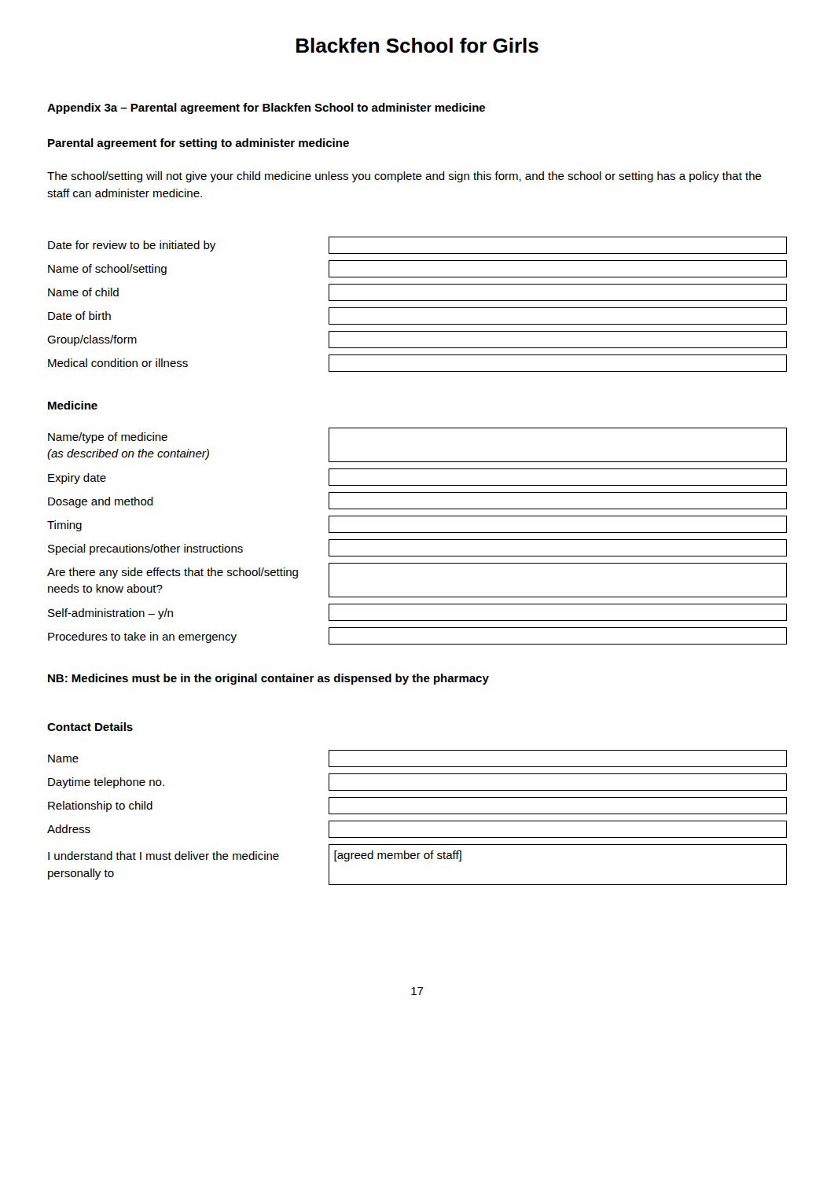Blackfen School for Girls
Appendix 3a – Parental agreement for Blackfen School to administer medicine
Parental agreement for setting to administer medicine
The school/setting will not give your child medicine unless you complete and sign this form, and the school or setting has a policy that the staff can administer medicine.
| Date for review to be initiated by | |
| Name of school/setting | |
| Name of child | |
| Date of birth | |
| Group/class/form | |
| Medical condition or illness | |
Medicine
| Name/type of medicine (as described on the container) | |
| Expiry date | |
| Dosage and method | |
| Timing | |
| Special precautions/other instructions | |
| Are there any side effects that the school/setting needs to know about? | |
| Self-administration – y/n | |
| Procedures to take in an emergency | |
NB: Medicines must be in the original container as dispensed by the pharmacy
Contact Details
| Name | |
| Daytime telephone no. | |
| Relationship to child | |
| Address | |
| I understand that I must deliver the medicine personally to | [agreed member of staff] |
17